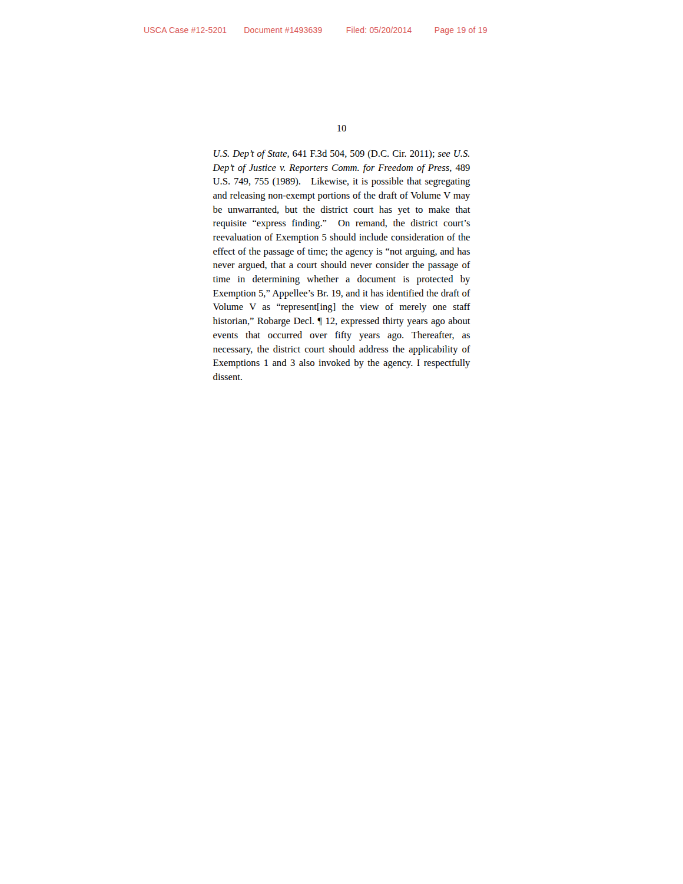USCA Case #12-5201 Document #1493639 Filed: 05/20/2014 Page 19 of 19
10
U.S. Dep’t of State, 641 F.3d 504, 509 (D.C. Cir. 2011); see U.S. Dep’t of Justice v. Reporters Comm. for Freedom of Press, 489 U.S. 749, 755 (1989). Likewise, it is possible that segregating and releasing non-exempt portions of the draft of Volume V may be unwarranted, but the district court has yet to make that requisite “express finding.” On remand, the district court’s reevaluation of Exemption 5 should include consideration of the effect of the passage of time; the agency is “not arguing, and has never argued, that a court should never consider the passage of time in determining whether a document is protected by Exemption 5,” Appellee’s Br. 19, and it has identified the draft of Volume V as “represent[ing] the view of merely one staff historian,” Robarge Decl. ¶ 12, expressed thirty years ago about events that occurred over fifty years ago. Thereafter, as necessary, the district court should address the applicability of Exemptions 1 and 3 also invoked by the agency. I respectfully dissent.